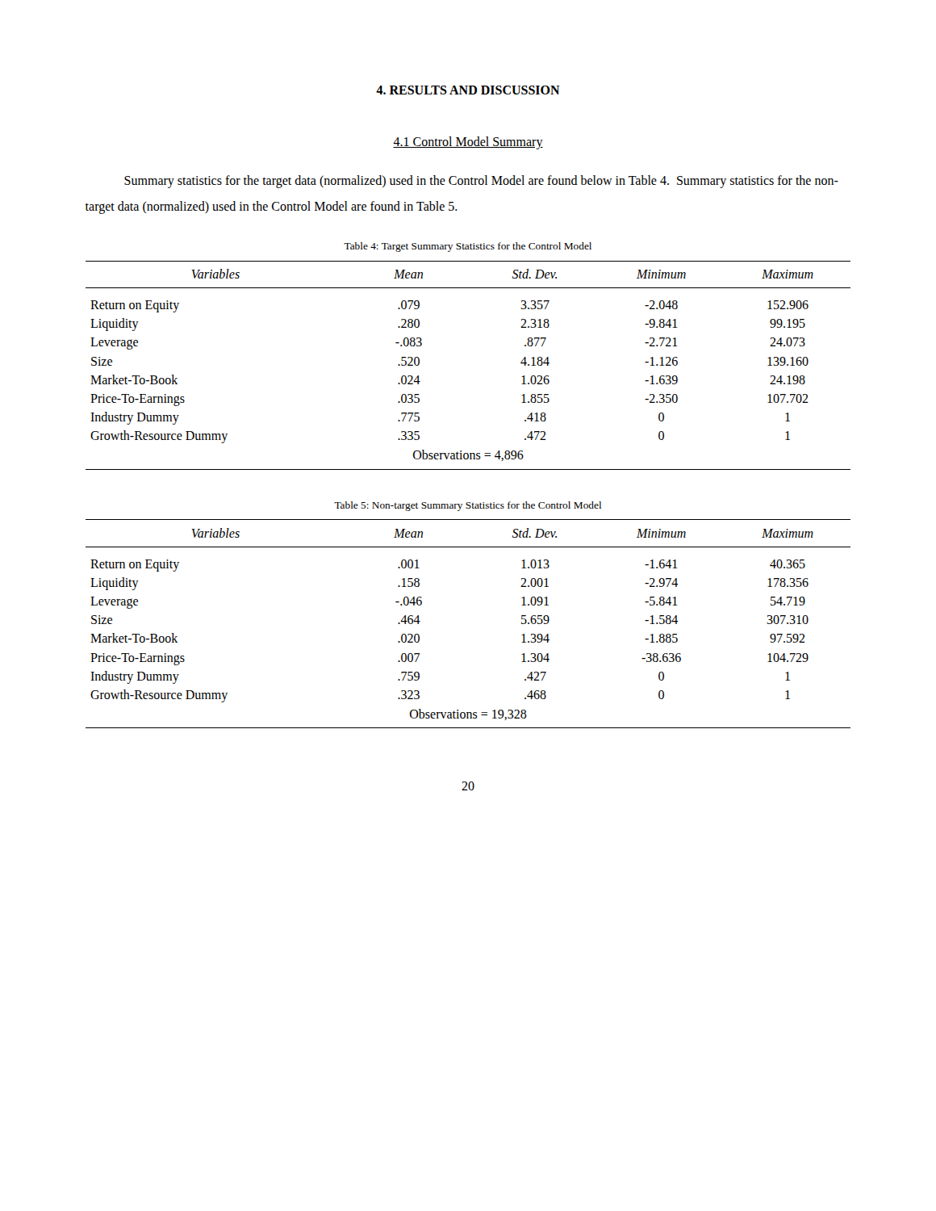4. RESULTS AND DISCUSSION
4.1 Control Model Summary
Summary statistics for the target data (normalized) used in the Control Model are found below in Table 4. Summary statistics for the non-target data (normalized) used in the Control Model are found in Table 5.
Table 4: Target Summary Statistics for the Control Model
| Variables | Mean | Std. Dev. | Minimum | Maximum |
| --- | --- | --- | --- | --- |
| Return on Equity | .079 | 3.357 | -2.048 | 152.906 |
| Liquidity | .280 | 2.318 | -9.841 | 99.195 |
| Leverage | -.083 | .877 | -2.721 | 24.073 |
| Size | .520 | 4.184 | -1.126 | 139.160 |
| Market-To-Book | .024 | 1.026 | -1.639 | 24.198 |
| Price-To-Earnings | .035 | 1.855 | -2.350 | 107.702 |
| Industry Dummy | .775 | .418 | 0 | 1 |
| Growth-Resource Dummy | .335 | .472 | 0 | 1 |
| Observations = 4,896 |
Table 5: Non-target Summary Statistics for the Control Model
| Variables | Mean | Std. Dev. | Minimum | Maximum |
| --- | --- | --- | --- | --- |
| Return on Equity | .001 | 1.013 | -1.641 | 40.365 |
| Liquidity | .158 | 2.001 | -2.974 | 178.356 |
| Leverage | -.046 | 1.091 | -5.841 | 54.719 |
| Size | .464 | 5.659 | -1.584 | 307.310 |
| Market-To-Book | .020 | 1.394 | -1.885 | 97.592 |
| Price-To-Earnings | .007 | 1.304 | -38.636 | 104.729 |
| Industry Dummy | .759 | .427 | 0 | 1 |
| Growth-Resource Dummy | .323 | .468 | 0 | 1 |
| Observations = 19,328 |
20